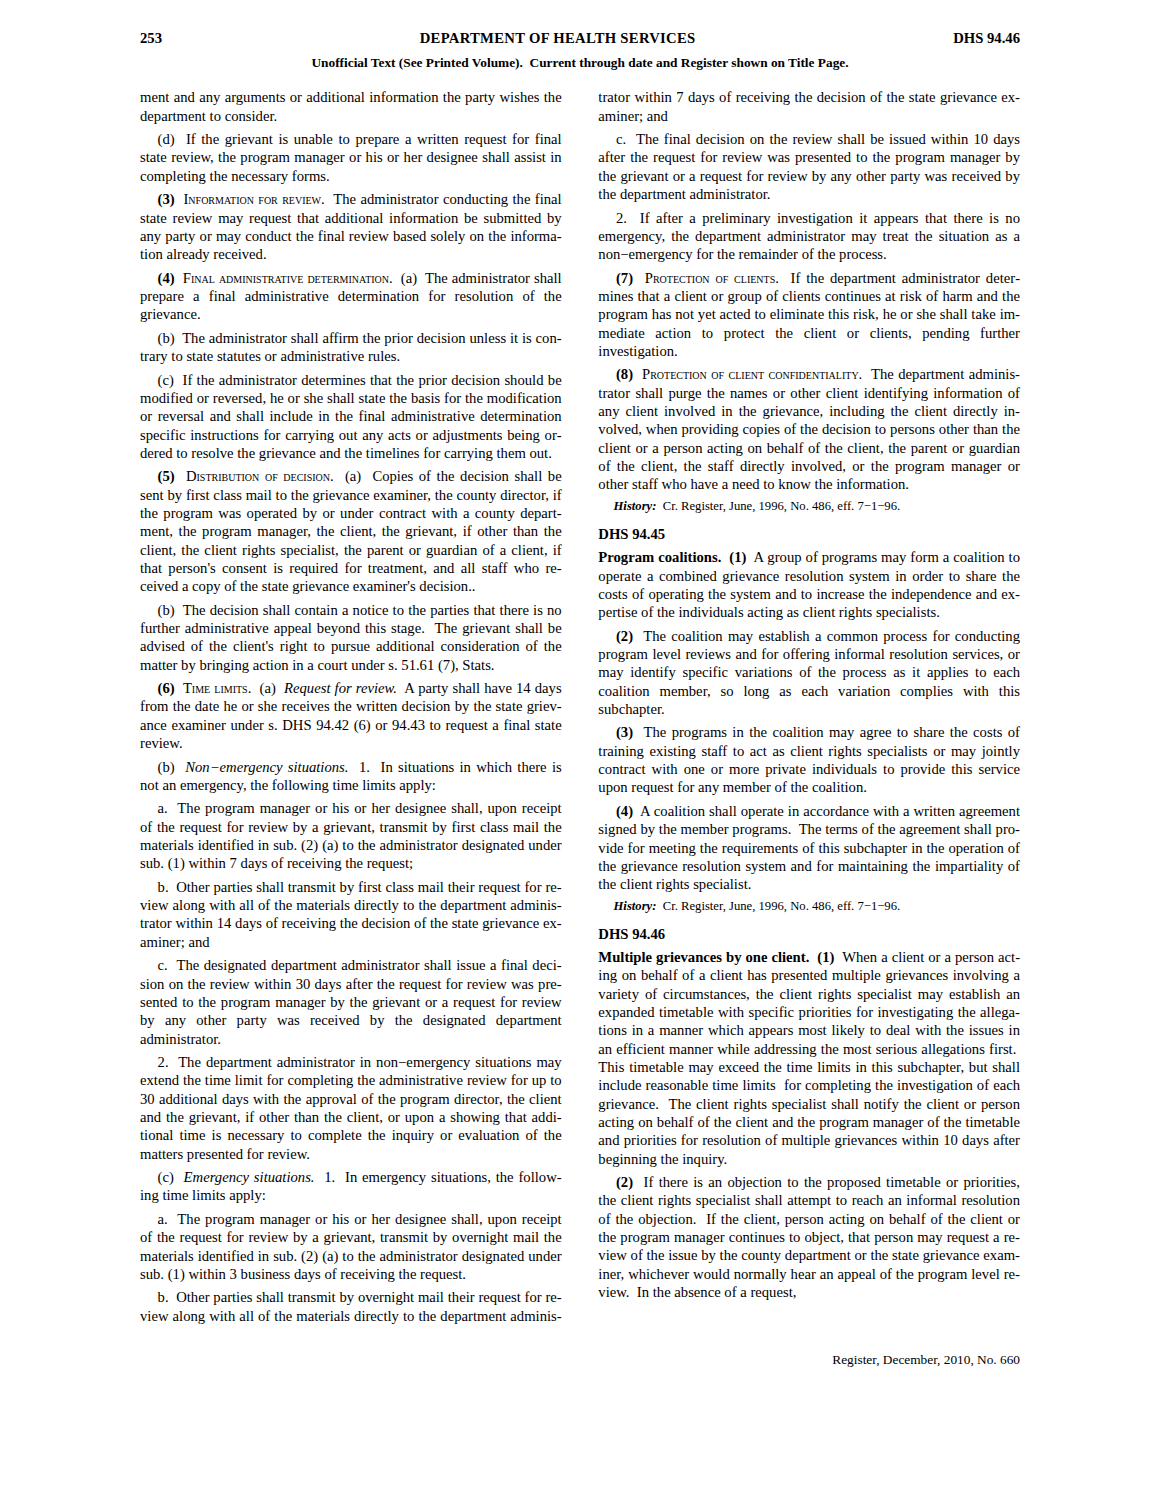253 DEPARTMENT OF HEALTH SERVICES DHS 94.46
Unofficial Text (See Printed Volume). Current through date and Register shown on Title Page.
ment and any arguments or additional information the party wishes the department to consider.
(d) If the grievant is unable to prepare a written request for final state review, the program manager or his or her designee shall assist in completing the necessary forms.
(3) Information for review. The administrator conducting the final state review may request that additional information be submitted by any party or may conduct the final review based solely on the information already received.
(4) Final administrative determination. (a) The administrator shall prepare a final administrative determination for resolution of the grievance.
(b) The administrator shall affirm the prior decision unless it is contrary to state statutes or administrative rules.
(c) If the administrator determines that the prior decision should be modified or reversed, he or she shall state the basis for the modification or reversal and shall include in the final administrative determination specific instructions for carrying out any acts or adjustments being ordered to resolve the grievance and the timelines for carrying them out.
(5) Distribution of decision. (a) Copies of the decision shall be sent by first class mail to the grievance examiner, the county director, if the program was operated by or under contract with a county department, the program manager, the client, the grievant, if other than the client, the client rights specialist, the parent or guardian of a client, if that person's consent is required for treatment, and all staff who received a copy of the state grievance examiner's decision..
(b) The decision shall contain a notice to the parties that there is no further administrative appeal beyond this stage. The grievant shall be advised of the client's right to pursue additional consideration of the matter by bringing action in a court under s. 51.61 (7), Stats.
(6) Time limits. (a) Request for review. A party shall have 14 days from the date he or she receives the written decision by the state grievance examiner under s. DHS 94.42 (6) or 94.43 to request a final state review.
(b) Non−emergency situations. 1. In situations in which there is not an emergency, the following time limits apply:
a. The program manager or his or her designee shall, upon receipt of the request for review by a grievant, transmit by first class mail the materials identified in sub. (2) (a) to the administrator designated under sub. (1) within 7 days of receiving the request;
b. Other parties shall transmit by first class mail their request for review along with all of the materials directly to the department administrator within 14 days of receiving the decision of the state grievance examiner; and
c. The designated department administrator shall issue a final decision on the review within 30 days after the request for review was presented to the program manager by the grievant or a request for review by any other party was received by the designated department administrator.
2. The department administrator in non−emergency situations may extend the time limit for completing the administrative review for up to 30 additional days with the approval of the program director, the client and the grievant, if other than the client, or upon a showing that additional time is necessary to complete the inquiry or evaluation of the matters presented for review.
(c) Emergency situations. 1. In emergency situations, the following time limits apply:
a. The program manager or his or her designee shall, upon receipt of the request for review by a grievant, transmit by overnight mail the materials identified in sub. (2) (a) to the administrator designated under sub. (1) within 3 business days of receiving the request.
b. Other parties shall transmit by overnight mail their request for review along with all of the materials directly to the department administrator within 7 days of receiving the decision of the state grievance examiner; and
c. The final decision on the review shall be issued within 10 days after the request for review was presented to the program manager by the grievant or a request for review by any other party was received by the department administrator.
2. If after a preliminary investigation it appears that there is no emergency, the department administrator may treat the situation as a non−emergency for the remainder of the process.
(7) Protection of clients. If the department administrator determines that a client or group of clients continues at risk of harm and the program has not yet acted to eliminate this risk, he or she shall take immediate action to protect the client or clients, pending further investigation.
(8) Protection of client confidentiality. The department administrator shall purge the names or other client identifying information of any client involved in the grievance, including the client directly involved, when providing copies of the decision to persons other than the client or a person acting on behalf of the client, the parent or guardian of the client, the staff directly involved, or the program manager or other staff who have a need to know the information.
History: Cr. Register, June, 1996, No. 486, eff. 7−1−96.
DHS 94.45
Program coalitions.
(1) A group of programs may form a coalition to operate a combined grievance resolution system in order to share the costs of operating the system and to increase the independence and expertise of the individuals acting as client rights specialists.
(2) The coalition may establish a common process for conducting program level reviews and for offering informal resolution services, or may identify specific variations of the process as it applies to each coalition member, so long as each variation complies with this subchapter.
(3) The programs in the coalition may agree to share the costs of training existing staff to act as client rights specialists or may jointly contract with one or more private individuals to provide this service upon request for any member of the coalition.
(4) A coalition shall operate in accordance with a written agreement signed by the member programs. The terms of the agreement shall provide for meeting the requirements of this subchapter in the operation of the grievance resolution system and for maintaining the impartiality of the client rights specialist.
History: Cr. Register, June, 1996, No. 486, eff. 7−1−96.
DHS 94.46
Multiple grievances by one client.
(1) When a client or a person acting on behalf of a client has presented multiple grievances involving a variety of circumstances, the client rights specialist may establish an expanded timetable with specific priorities for investigating the allegations in a manner which appears most likely to deal with the issues in an efficient manner while addressing the most serious allegations first. This timetable may exceed the time limits in this subchapter, but shall include reasonable time limits for completing the investigation of each grievance. The client rights specialist shall notify the client or person acting on behalf of the client and the program manager of the timetable and priorities for resolution of multiple grievances within 10 days after beginning the inquiry.
(2) If there is an objection to the proposed timetable or priorities, the client rights specialist shall attempt to reach an informal resolution of the objection. If the client, person acting on behalf of the client or the program manager continues to object, that person may request a review of the issue by the county department or the state grievance examiner, whichever would normally hear an appeal of the program level review. In the absence of a request,
Register, December, 2010, No. 660